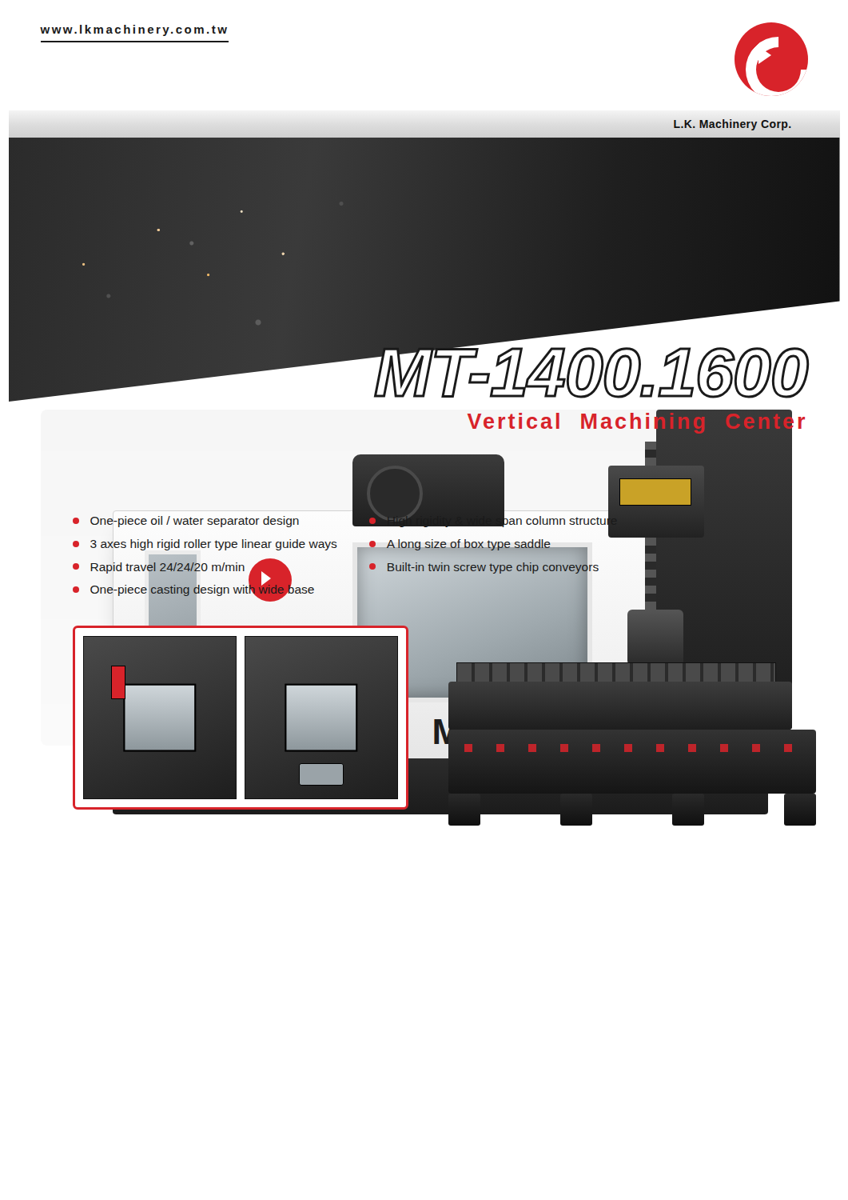www.lkmachinery.com.tw
L.K. Machinery Corp.
MT-1400.1600
Vertical Machining Center
MT-1600
One-piece oil / water separator design
3 axes high rigid roller type linear guide ways
Rapid travel 24/24/20 m/min
One-piece casting design with wide base
High rigidity & wide span column structure
A long size of box type saddle
Built-in twin screw type chip conveyors